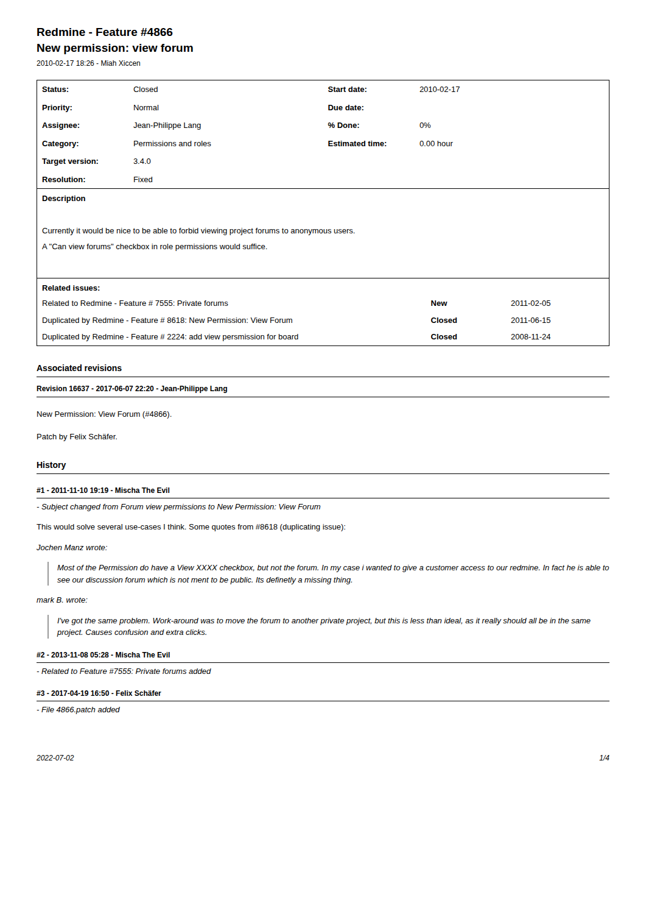Redmine - Feature #4866New permission: view forum
2010-02-17 18:26 - Miah Xiccen
| Status: | Closed | Start date: | 2010-02-17 |
| Priority: | Normal | Due date: | |
| Assignee: | Jean-Philippe Lang | % Done: | 0% |
| Category: | Permissions and roles | Estimated time: | 0.00 hour |
| Target version: | 3.4.0 | | |
| Resolution: | Fixed | | |
Description
Currently it would be nice to be able to forbid viewing project forums to anonymous users.
A "Can view forums" checkbox in role permissions would suffice.
Related issues:
| Related to Redmine - Feature # 7555: Private forums | New | 2011-02-05 |
| Duplicated by Redmine - Feature # 8618: New Permission: View Forum | Closed | 2011-06-15 |
| Duplicated by Redmine - Feature # 2224: add view persmission for board | Closed | 2008-11-24 |
Associated revisions
Revision 16637 - 2017-06-07 22:20 - Jean-Philippe Lang
New Permission: View Forum (#4866).
Patch by Felix Schäfer.
History
#1 - 2011-11-10 19:19 - Mischa The Evil
- Subject changed from Forum view permissions to New Permission: View Forum
This would solve several use-cases I think. Some quotes from #8618 (duplicating issue):
Jochen Manz wrote:
Most of the Permission do have a View XXXX checkbox, but not the forum. In my case i wanted to give a customer access to our redmine. In fact he is able to see our discussion forum which is not ment to be public. Its definetly a missing thing.
mark B. wrote:
I've got the same problem. Work-around was to move the forum to another private project, but this is less than ideal, as it really should all be in the same project. Causes confusion and extra clicks.
#2 - 2013-11-08 05:28 - Mischa The Evil
- Related to Feature #7555: Private forums added
#3 - 2017-04-19 16:50 - Felix Schäfer
- File 4866.patch added
2022-07-02 1/4